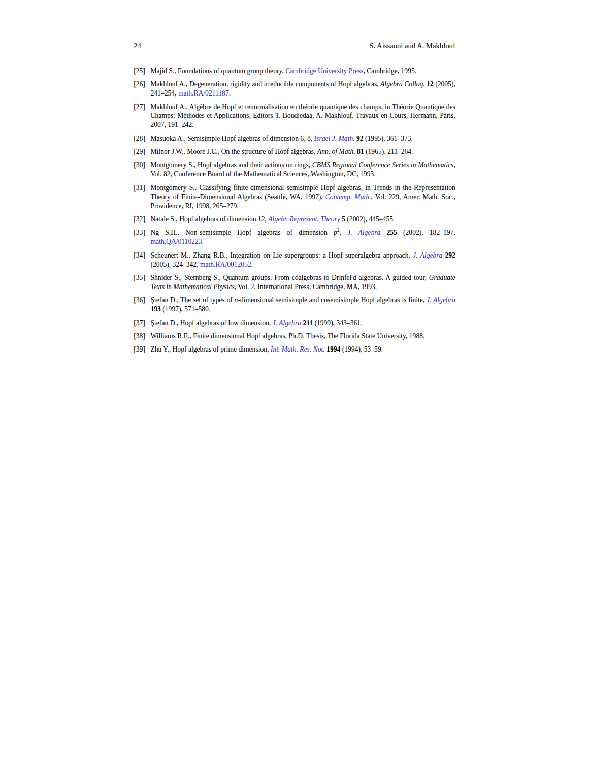24 S. Aissaoui and A. Makhlouf
[25] Majid S., Foundations of quantum group theory, Cambridge University Press, Cambridge, 1995.
[26] Makhlouf A., Degeneration, rigidity and irreducible components of Hopf algebras, Algebra Colloq. 12 (2005), 241–254, math.RA/0211187.
[27] Makhlouf A., Algèbre de Hopf et renormalisation en théorie quantique des champs, in Théorie Quantique des Champs: Méthodes et Applications, Editors T. Boudjedaa, A. Makhlouf, Travaux en Cours, Hermann, Paris, 2007, 191–242.
[28] Masuoka A., Semisimple Hopf algebras of dimension 6, 8, Israel J. Math. 92 (1995), 361–373.
[29] Milnor J.W., Moore J.C., On the structure of Hopf algebras, Ann. of Math. 81 (1965), 211–264.
[30] Montgomery S., Hopf algebras and their actions on rings, CBMS Regional Conference Series in Mathematics, Vol. 82, Conference Board of the Mathematical Sciences, Washington, DC, 1993.
[31] Montgomery S., Classifying finite-dimensional semisimple Hopf algebras, in Trends in the Representation Theory of Finite-Dimensional Algebras (Seattle, WA, 1997), Contemp. Math., Vol. 229, Amer. Math. Soc., Providence, RI, 1998, 265–279.
[32] Natale S., Hopf algebras of dimension 12, Algebr. Represent. Theory 5 (2002), 445–455.
[33] Ng S.H., Non-semisimple Hopf algebras of dimension p2, J. Algebra 255 (2002), 182–197, math.QA/0110223.
[34] Scheunert M., Zhang R.B., Integration on Lie supergroups: a Hopf superalgebra approach, J. Algebra 292 (2005), 324–342, math.RA/0012052.
[35] Shnider S., Sternberg S., Quantum groups. From coalgebras to Drinfel'd algebras. A guided tour, Graduate Texts in Mathematical Physics, Vol. 2, International Press, Cambridge, MA, 1993.
[36] Ştefan D., The set of types of n-dimensional semisimple and cosemisimple Hopf algebras is finite, J. Algebra 193 (1997), 571–580.
[37] Ştefan D., Hopf algebras of low dimension, J. Algebra 211 (1999), 343–361.
[38] Williams R.E., Finite dimensional Hopf algebras, Ph.D. Thesis, The Florida State University, 1988.
[39] Zhu Y., Hopf algebras of prime dimension, Int. Math. Res. Not. 1994 (1994), 53–59.